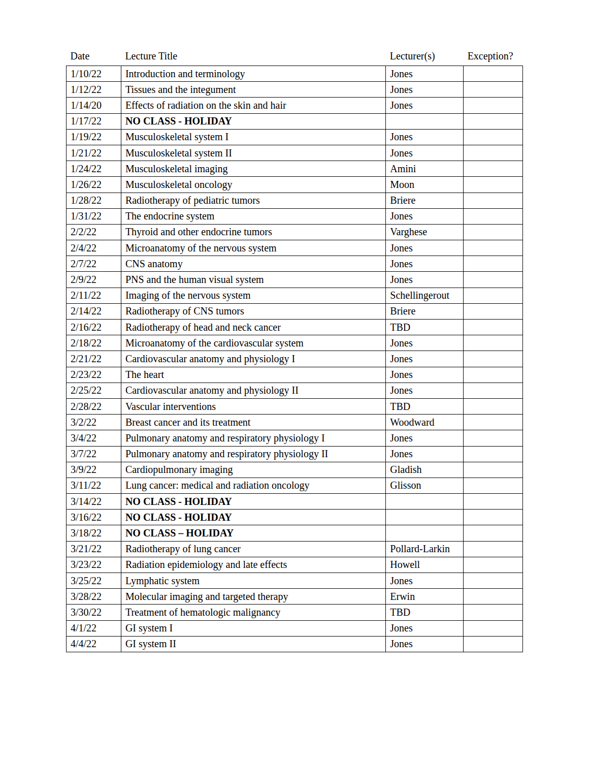| Date | Lecture Title | Lecturer(s) | Exception? |
| --- | --- | --- | --- |
| 1/10/22 | Introduction and terminology | Jones | |
| 1/12/22 | Tissues and the integument | Jones | |
| 1/14/20 | Effects of radiation on the skin and hair | Jones | |
| 1/17/22 | NO CLASS - HOLIDAY | | |
| 1/19/22 | Musculoskeletal system I | Jones | |
| 1/21/22 | Musculoskeletal system II | Jones | |
| 1/24/22 | Musculoskeletal imaging | Amini | |
| 1/26/22 | Musculoskeletal oncology | Moon | |
| 1/28/22 | Radiotherapy of pediatric tumors | Briere | |
| 1/31/22 | The endocrine system | Jones | |
| 2/2/22 | Thyroid and other endocrine tumors | Varghese | |
| 2/4/22 | Microanatomy of the nervous system | Jones | |
| 2/7/22 | CNS anatomy | Jones | |
| 2/9/22 | PNS and the human visual system | Jones | |
| 2/11/22 | Imaging of the nervous system | Schellingerout | |
| 2/14/22 | Radiotherapy of CNS tumors | Briere | |
| 2/16/22 | Radiotherapy of head and neck cancer | TBD | |
| 2/18/22 | Microanatomy of the cardiovascular system | Jones | |
| 2/21/22 | Cardiovascular anatomy and physiology I | Jones | |
| 2/23/22 | The heart | Jones | |
| 2/25/22 | Cardiovascular anatomy and physiology II | Jones | |
| 2/28/22 | Vascular interventions | TBD | |
| 3/2/22 | Breast cancer and its treatment | Woodward | |
| 3/4/22 | Pulmonary anatomy and respiratory physiology I | Jones | |
| 3/7/22 | Pulmonary anatomy and respiratory physiology II | Jones | |
| 3/9/22 | Cardiopulmonary imaging | Gladish | |
| 3/11/22 | Lung cancer: medical and radiation oncology | Glisson | |
| 3/14/22 | NO CLASS - HOLIDAY | | |
| 3/16/22 | NO CLASS - HOLIDAY | | |
| 3/18/22 | NO CLASS – HOLIDAY | | |
| 3/21/22 | Radiotherapy of lung cancer | Pollard-Larkin | |
| 3/23/22 | Radiation epidemiology and late effects | Howell | |
| 3/25/22 | Lymphatic system | Jones | |
| 3/28/22 | Molecular imaging and targeted therapy | Erwin | |
| 3/30/22 | Treatment of hematologic malignancy | TBD | |
| 4/1/22 | GI system I | Jones | |
| 4/4/22 | GI system II | Jones | |